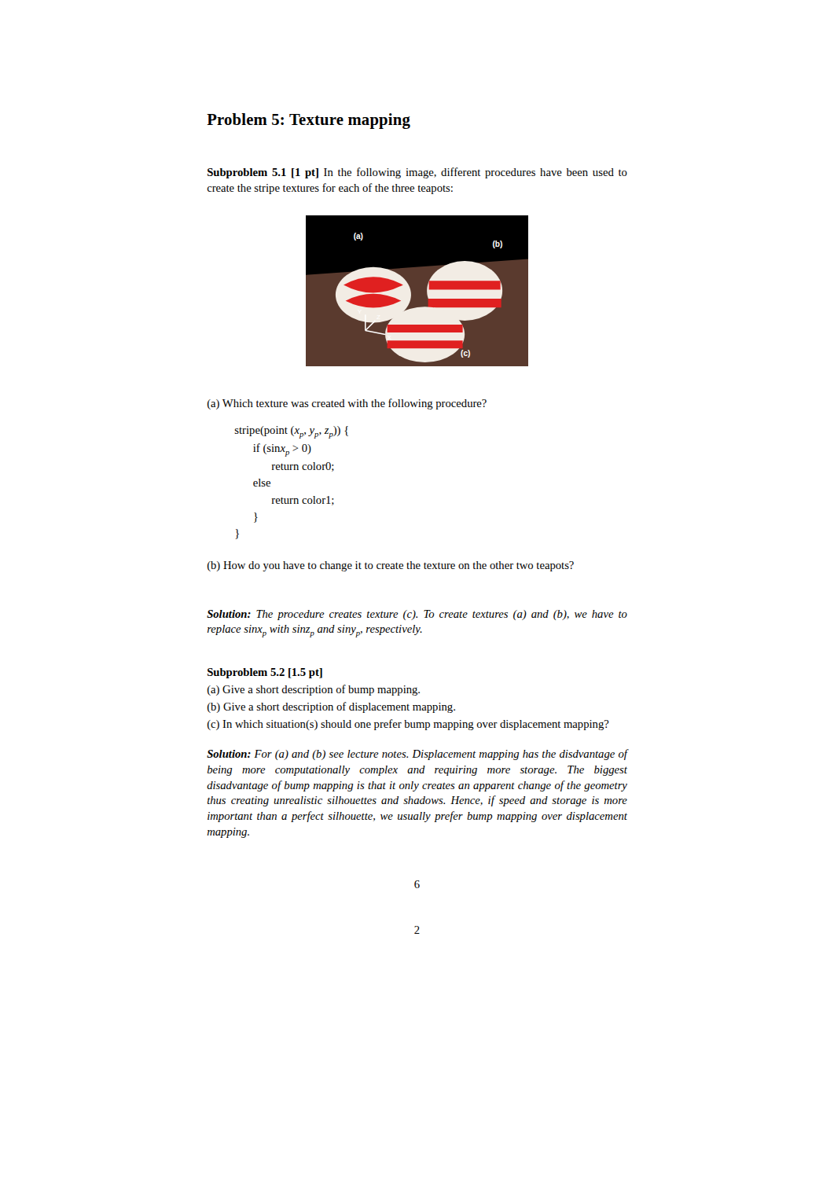Problem 5: Texture mapping
Subproblem 5.1 [1 pt] In the following image, different procedures have been used to create the stripe textures for each of the three teapots:
(a) Which texture was created with the following procedure?
stripe(point (xp, yp, zp)) { if (sinxp > 0) return color0; else return color1; } }
(b) How do you have to change it to create the texture on the other two teapots?
Solution: The procedure creates texture (c). To create textures (a) and (b), we have to replace sinxp with sinzp and sinyp, respectively.
Subproblem 5.2 [1.5 pt]
(a) Give a short description of bump mapping.
(b) Give a short description of displacement mapping.
(c) In which situation(s) should one prefer bump mapping over displacement mapping?
Solution: For (a) and (b) see lecture notes. Displacement mapping has the disdvantage of being more computationally complex and requiring more storage. The biggest disadvantage of bump mapping is that it only creates an apparent change of the geometry thus creating unrealistic silhouettes and shadows. Hence, if speed and storage is more important than a perfect silhouette, we usually prefer bump mapping over displacement mapping.
6
2